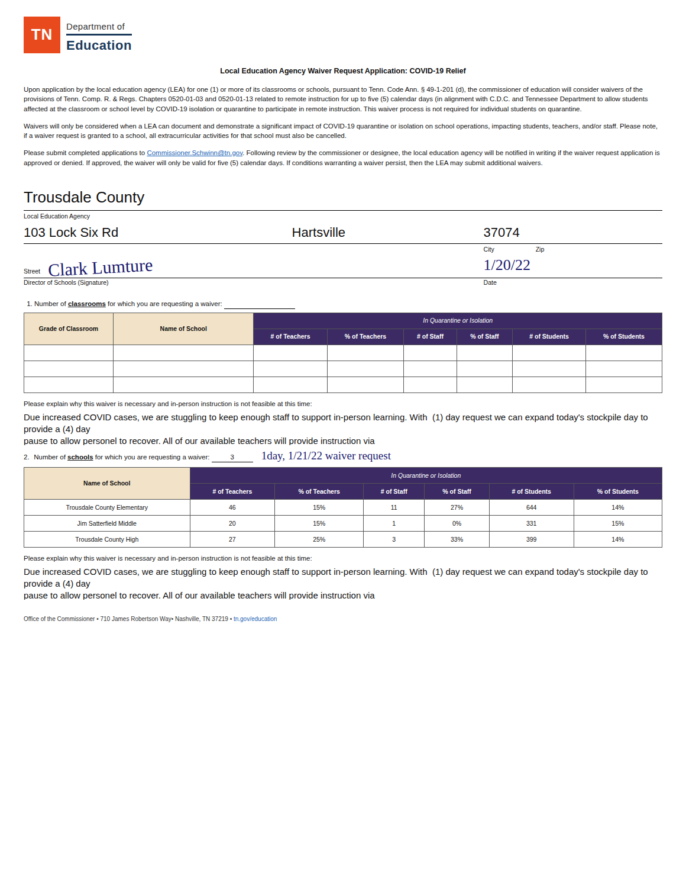TN
Department of
Education
Local Education Agency Waiver Request Application: COVID-19 Relief
Upon application by the local education agency (LEA) for one (1) or more of its classrooms or schools, pursuant to Tenn. Code Ann. § 49-1-201 (d), the commissioner of education will consider waivers of the provisions of Tenn. Comp. R. & Regs. Chapters 0520-01-03 and 0520-01-13 related to remote instruction for up to five (5) calendar days (in alignment with C.D.C. and Tennessee Department to allow students affected at the classroom or school level by COVID-19 isolation or quarantine to participate in remote instruction. This waiver process is not required for individual students on quarantine.
Waivers will only be considered when a LEA can document and demonstrate a significant impact of COVID-19 quarantine or isolation on school operations, impacting students, teachers, and/or staff. Please note, if a waiver request is granted to a school, all extracurricular activities for that school must also be cancelled.
Please submit completed applications to Commissioner.Schwinn@tn.gov. Following review by the commissioner or designee, the local education agency will be notified in writing if the waiver request application is approved or denied. If approved, the waiver will only be valid for five (5) calendar days. If conditions warranting a waiver persist, then the LEA may submit additional waivers.
Trousdale County
Local Education Agency
103 Lock Six Rd
Hartsville
37074
Street Clark Lumture
City Zip 1/20/22
Director of Schools (Signature) Date
Number of classrooms for which you are requesting a waiver:
| Grade of Classroom | Name of School | In Quarantine or Isolation |
| --- | --- | --- |
| # of Teachers | % of Teachers | # of Staff | % of Staff | # of Students | % of Students |
Please explain why this waiver is necessary and in-person instruction is not feasible at this time:
Due increased COVID cases, we are stuggling to keep enough staff to support in-person learning. With (1) day request we can expand today's stockpile day to provide a (4) day pause to allow personel to recover. All of our available teachers will provide instruction via
2. Number of schools for which you are requesting a waiver: 3
1day, 1/21/22 waiver request
| Name of School | In Quarantine or Isolation |
| --- | --- |
| # of Teachers | % of Teachers | # of Staff | % of Staff | # of Students | % of Students |
| Trousdale County Elementary | 46 | 15% | 11 | 27% | 644 | 14% |
| Jim Satterfield Middle | 20 | 15% | 1 | 0% | 331 | 15% |
| Trousdale County High | 27 | 25% | 3 | 33% | 399 | 14% |
Please explain why this waiver is necessary and in-person instruction is not feasible at this time:
Due increased COVID cases, we are stuggling to keep enough staff to support in-person learning. With (1) day request we can expand today's stockpile day to provide a (4) day pause to allow personel to recover. All of our available teachers will provide instruction via
Office of the Commissioner • 710 James Robertson Way• Nashville, TN 37219 • tn.gov/education